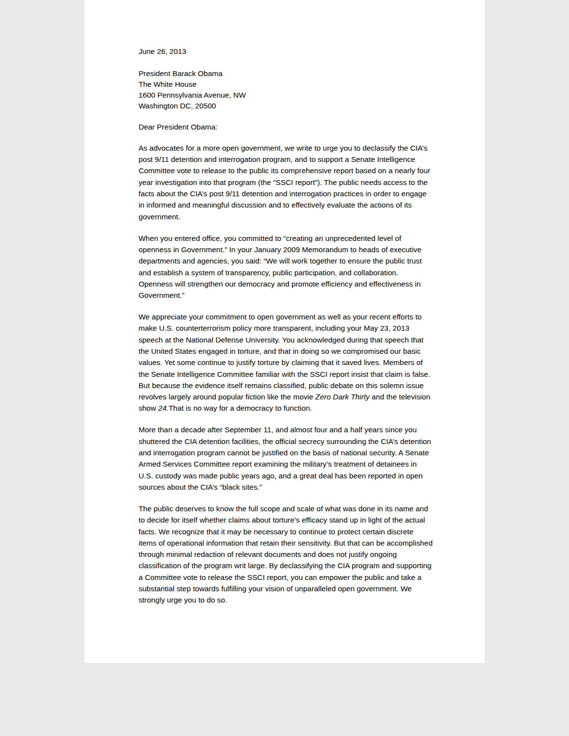June 26, 2013
President Barack Obama
The White House
1600 Pennsylvania Avenue, NW
Washington DC, 20500
Dear President Obama:
As advocates for a more open government, we write to urge you to declassify the CIA’s post 9/11 detention and interrogation program, and to support a Senate Intelligence Committee vote to release to the public its comprehensive report based on a nearly four year investigation into that program (the “SSCI report”). The public needs access to the facts about the CIA’s post 9/11 detention and interrogation practices in order to engage in informed and meaningful discussion and to effectively evaluate the actions of its government.
When you entered office, you committed to “creating an unprecedented level of openness in Government.” In your January 2009 Memorandum to heads of executive departments and agencies, you said: “We will work together to ensure the public trust and establish a system of transparency, public participation, and collaboration. Openness will strengthen our democracy and promote efficiency and effectiveness in Government.”
We appreciate your commitment to open government as well as your recent efforts to make U.S. counterterrorism policy more transparent, including your May 23, 2013 speech at the National Defense University. You acknowledged during that speech that the United States engaged in torture, and that in doing so we compromised our basic values. Yet some continue to justify torture by claiming that it saved lives. Members of the Senate Intelligence Committee familiar with the SSCI report insist that claim is false. But because the evidence itself remains classified, public debate on this solemn issue revolves largely around popular fiction like the movie Zero Dark Thirty and the television show 24.That is no way for a democracy to function.
More than a decade after September 11, and almost four and a half years since you shuttered the CIA detention facilities, the official secrecy surrounding the CIA’s detention and interrogation program cannot be justified on the basis of national security. A Senate Armed Services Committee report examining the military’s treatment of detainees in U.S. custody was made public years ago, and a great deal has been reported in open sources about the CIA’s “black sites.”
The public deserves to know the full scope and scale of what was done in its name and to decide for itself whether claims about torture’s efficacy stand up in light of the actual facts. We recognize that it may be necessary to continue to protect certain discrete items of operational information that retain their sensitivity. But that can be accomplished through minimal redaction of relevant documents and does not justify ongoing classification of the program writ large. By declassifying the CIA program and supporting a Committee vote to release the SSCI report, you can empower the public and take a substantial step towards fulfilling your vision of unparalleled open government. We strongly urge you to do so.